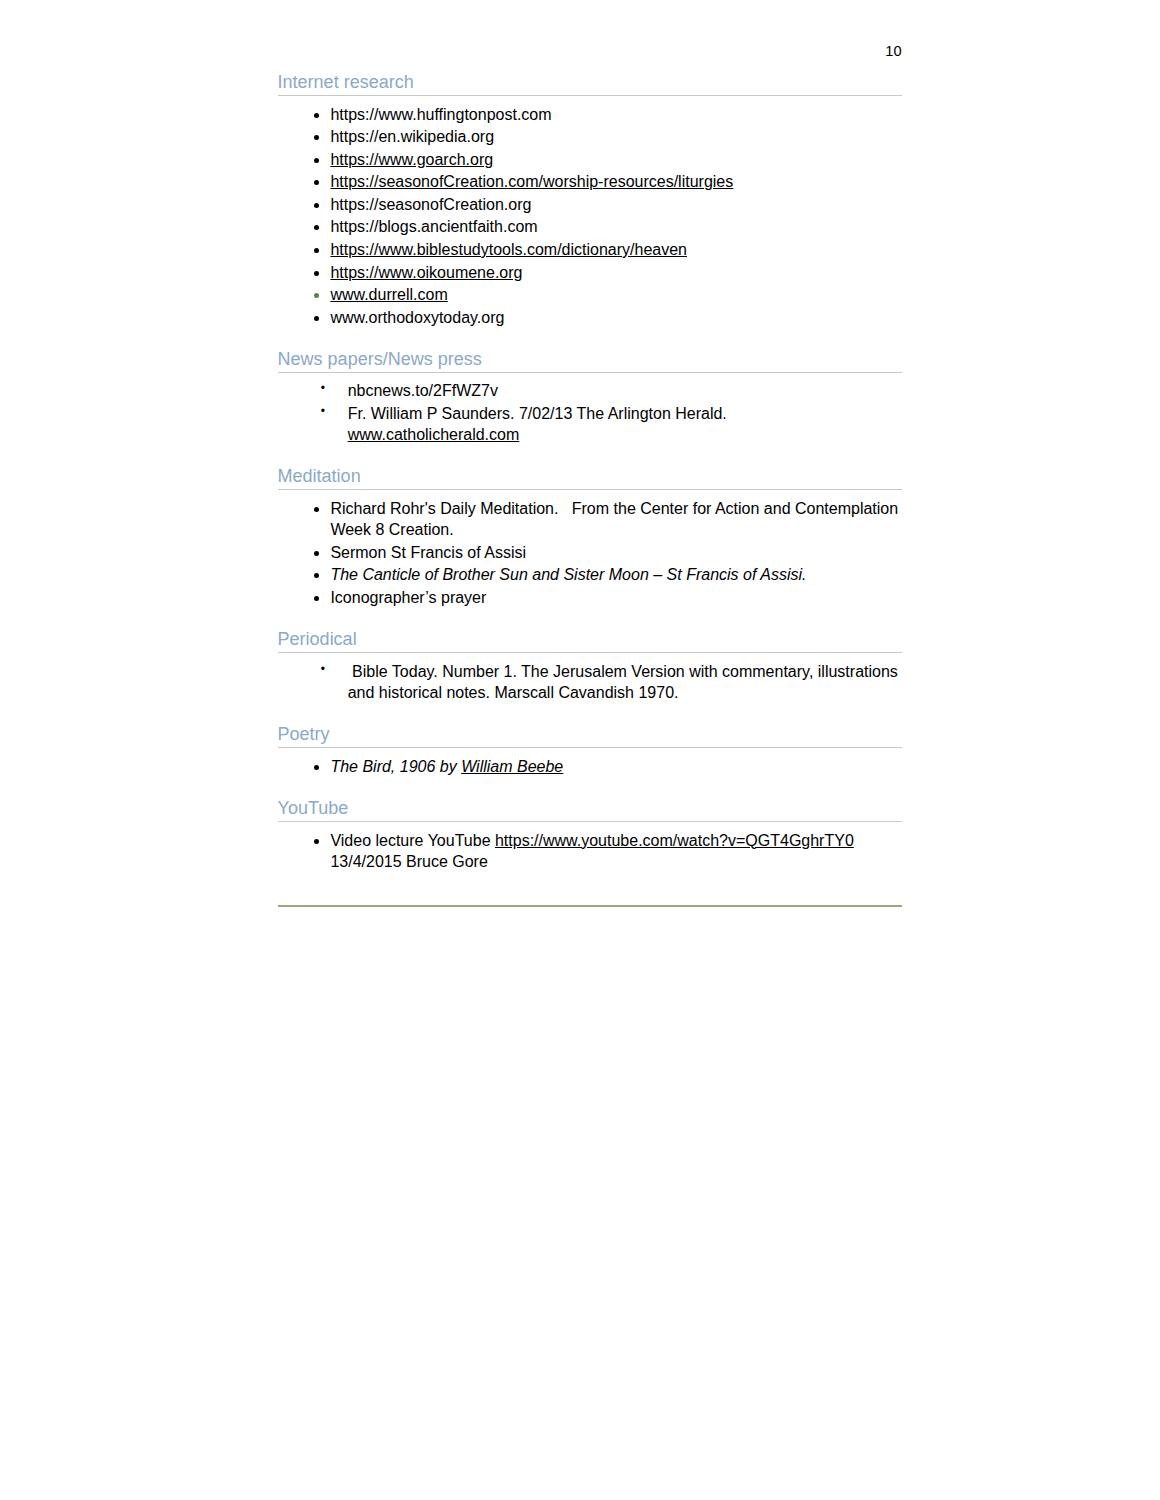10
Internet research
https://www.huffingtonpost.com
https://en.wikipedia.org
https://www.goarch.org
https://seasonofCreation.com/worship-resources/liturgies
https://seasonofCreation.org
https://blogs.ancientfaith.com
https://www.biblestudytools.com/dictionary/heaven
https://www.oikoumene.org
www.durrell.com
www.orthodoxytoday.org
News papers/News press
nbcnews.to/2FfWZ7v
Fr. William P Saunders. 7/02/13 The Arlington Herald. www.catholicherald.com
Meditation
Richard Rohr's Daily Meditation. From the Center for Action and Contemplation Week 8 Creation.
Sermon St Francis of Assisi
The Canticle of Brother Sun and Sister Moon – St Francis of Assisi.
Iconographer’s prayer
Periodical
Bible Today. Number 1. The Jerusalem Version with commentary, illustrations and historical notes. Marscall Cavandish 1970.
Poetry
The Bird, 1906 by William Beebe
YouTube
Video lecture YouTube https://www.youtube.com/watch?v=QGT4GghrTY0 13/4/2015 Bruce Gore